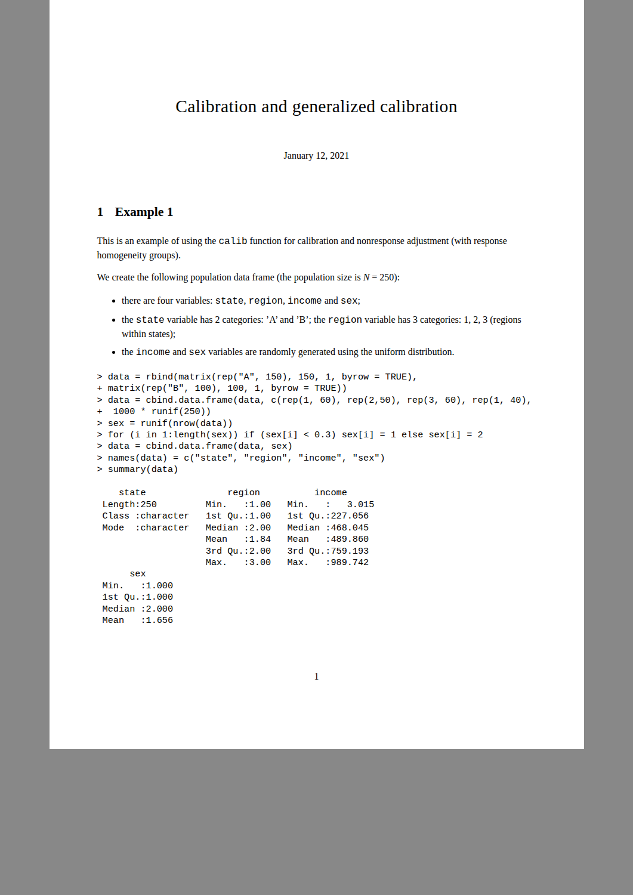Calibration and generalized calibration
January 12, 2021
1 Example 1
This is an example of using the calib function for calibration and nonresponse adjustment (with response homogeneity groups).
We create the following population data frame (the population size is N = 250):
there are four variables: state, region, income and sex;
the state variable has 2 categories: ’A’ and ’B’; the region variable has 3 categories: 1, 2, 3 (regions within states);
the income and sex variables are randomly generated using the uniform distribution.
> data = rbind(matrix(rep("A", 150), 150, 1, byrow = TRUE),
+ matrix(rep("B", 100), 100, 1, byrow = TRUE))
> data = cbind.data.frame(data, c(rep(1, 60), rep(2,50), rep(3, 60), rep(1, 40), rep(2, 40)),
+  1000 * runif(250))
> sex = runif(nrow(data))
> for (i in 1:length(sex)) if (sex[i] < 0.3) sex[i] = 1 else sex[i] = 2
> data = cbind.data.frame(data, sex)
> names(data) = c("state", "region", "income", "sex")
> summary(data)

    state               region          income
 Length:250         Min.   :1.00   Min.   :   3.015
 Class :character   1st Qu.:1.00   1st Qu.:227.056
 Mode  :character   Median :2.00   Median :468.045
                    Mean   :1.84   Mean   :489.860
                    3rd Qu.:2.00   3rd Qu.:759.193
                    Max.   :3.00   Max.   :989.742
      sex
 Min.   :1.000
 1st Qu.:1.000
 Median :2.000
 Mean   :1.656
1